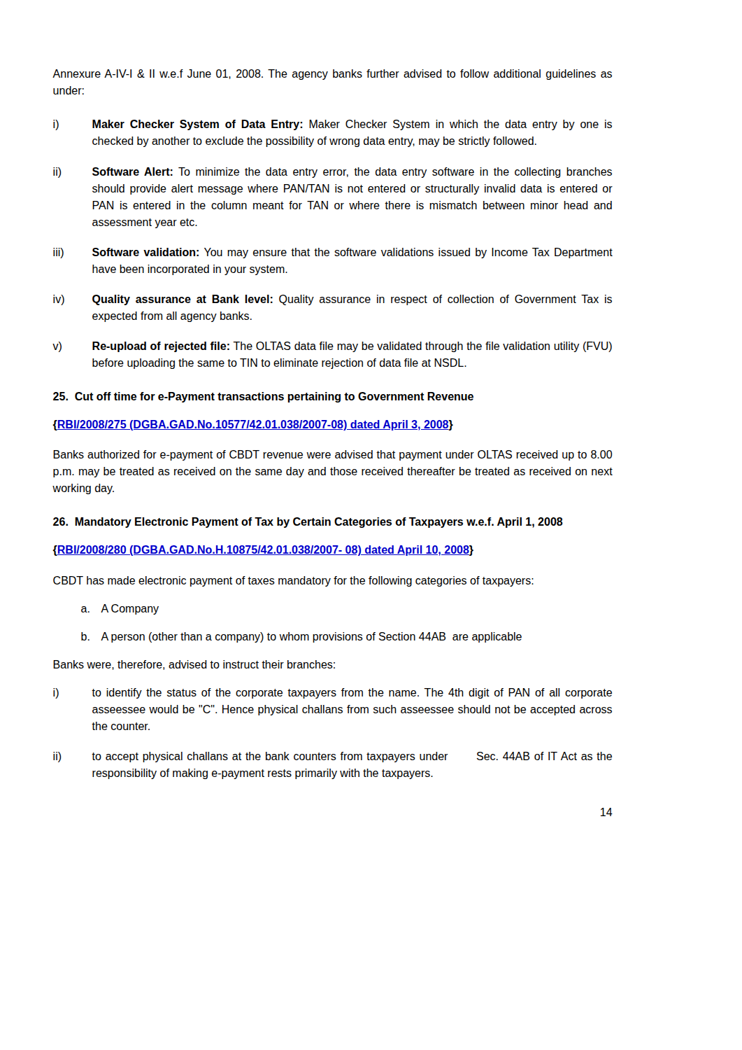Annexure A-IV-I & II w.e.f June 01, 2008. The agency banks further advised to follow additional guidelines as under:
i)
Maker Checker System of Data Entry: Maker Checker System in which the data entry by one is checked by another to exclude the possibility of wrong data entry, may be strictly followed.
ii)
Software Alert: To minimize the data entry error, the data entry software in the collecting branches should provide alert message where PAN/TAN is not entered or structurally invalid data is entered or PAN is entered in the column meant for TAN or where there is mismatch between minor head and assessment year etc.
iii)
Software validation: You may ensure that the software validations issued by Income Tax Department have been incorporated in your system.
iv)
Quality assurance at Bank level: Quality assurance in respect of collection of Government Tax is expected from all agency banks.
v)
Re-upload of rejected file: The OLTAS data file may be validated through the file validation utility (FVU) before uploading the same to TIN to eliminate rejection of data file at NSDL.
25. Cut off time for e-Payment transactions pertaining to Government Revenue
{RBI/2008/275 (DGBA.GAD.No.10577/42.01.038/2007-08) dated April 3, 2008}
Banks authorized for e-payment of CBDT revenue were advised that payment under OLTAS received up to 8.00 p.m. may be treated as received on the same day and those received thereafter be treated as received on next working day.
26. Mandatory Electronic Payment of Tax by Certain Categories of Taxpayers w.e.f. April 1, 2008
{RBI/2008/280 (DGBA.GAD.No.H.10875/42.01.038/2007- 08) dated April 10, 2008}
CBDT has made electronic payment of taxes mandatory for the following categories of taxpayers:
a.
A Company
b.
A person (other than a company) to whom provisions of Section 44AB are applicable
Banks were, therefore, advised to instruct their branches:
i)
to identify the status of the corporate taxpayers from the name. The 4th digit of PAN of all corporate asseessee would be "C". Hence physical challans from such asseessee should not be accepted across the counter.
ii)
to accept physical challans at the bank counters from taxpayers under Sec. 44AB of IT Act as the responsibility of making e-payment rests primarily with the taxpayers.
14